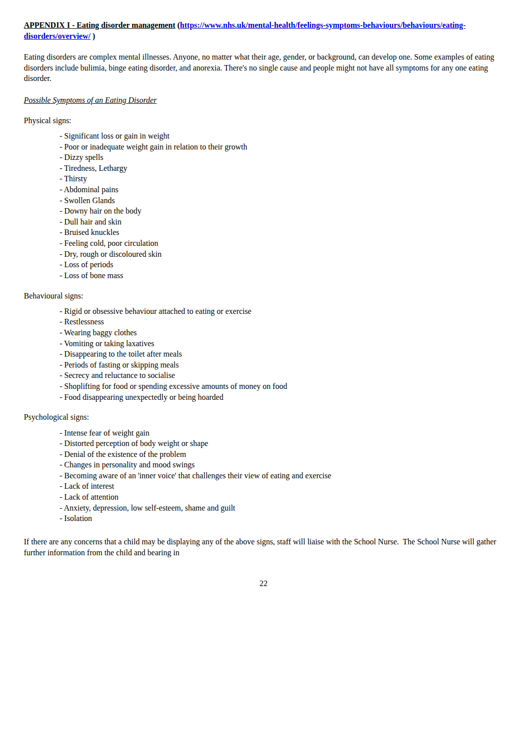APPENDIX I - Eating disorder management (https://www.nhs.uk/mental-health/feelings-symptoms-behaviours/behaviours/eating-disorders/overview/ )
Eating disorders are complex mental illnesses. Anyone, no matter what their age, gender, or background, can develop one. Some examples of eating disorders include bulimia, binge eating disorder, and anorexia. There's no single cause and people might not have all symptoms for any one eating disorder.
Possible Symptoms of an Eating Disorder
Physical signs:
Significant loss or gain in weight
Poor or inadequate weight gain in relation to their growth
Dizzy spells
Tiredness, Lethargy
Thirsty
Abdominal pains
Swollen Glands
Downy hair on the body
Dull hair and skin
Bruised knuckles
Feeling cold, poor circulation
Dry, rough or discoloured skin
Loss of periods
Loss of bone mass
Behavioural signs:
Rigid or obsessive behaviour attached to eating or exercise
Restlessness
Wearing baggy clothes
Vomiting or taking laxatives
Disappearing to the toilet after meals
Periods of fasting or skipping meals
Secrecy and reluctance to socialise
Shoplifting for food or spending excessive amounts of money on food
Food disappearing unexpectedly or being hoarded
Psychological signs:
Intense fear of weight gain
Distorted perception of body weight or shape
Denial of the existence of the problem
Changes in personality and mood swings
Becoming aware of an 'inner voice' that challenges their view of eating and exercise
Lack of interest
Lack of attention
Anxiety, depression, low self-esteem, shame and guilt
Isolation
If there are any concerns that a child may be displaying any of the above signs, staff will liaise with the School Nurse. The School Nurse will gather further information from the child and bearing in
22